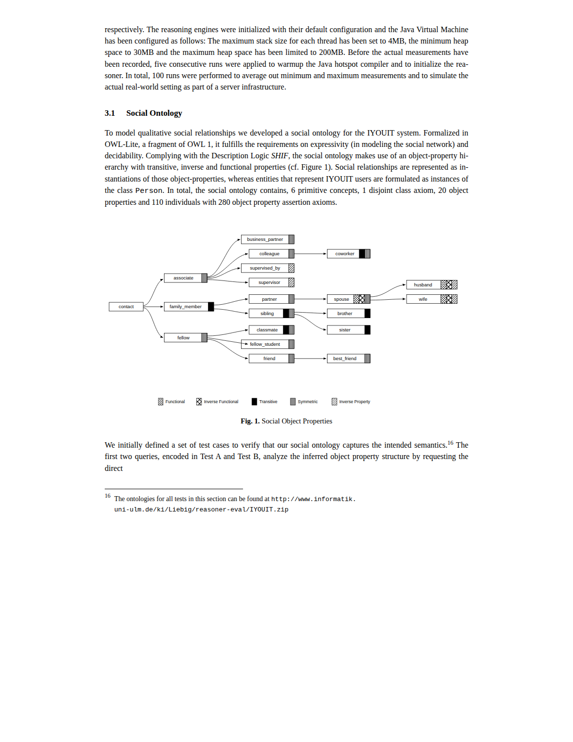respectively. The reasoning engines were initialized with their default configuration and the Java Virtual Machine has been configured as follows: The maximum stack size for each thread has been set to 4MB, the minimum heap space to 30MB and the maximum heap space has been limited to 200MB. Before the actual measurements have been recorded, five consecutive runs were applied to warmup the Java hotspot compiler and to initialize the reasoner. In total, 100 runs were performed to average out minimum and maximum measurements and to simulate the actual real-world setting as part of a server infrastructure.
3.1 Social Ontology
To model qualitative social relationships we developed a social ontology for the IYOUIT system. Formalized in OWL-Lite, a fragment of OWL 1, it fulfills the requirements on expressivity (in modeling the social network) and decidability. Complying with the Description Logic SHIF, the social ontology makes use of an object-property hierarchy with transitive, inverse and functional properties (cf. Figure 1). Social relationships are represented as instantiations of those object-properties, whereas entities that represent IYOUIT users are formulated as instances of the class Person. In total, the social ontology contains, 6 primitive concepts, 1 disjoint class axiom, 20 object properties and 110 individuals with 280 object property assertion axioms.
contact associate family_member fellow business_partner colleague supervised_by supervisor partner sibling classmate fellow_student friend coworker spouse brother sister best_friend husband wife
Functional Inverse Functional Transitive Symmetric Inverse Property
Fig. 1. Social Object Properties
We initially defined a set of test cases to verify that our social ontology captures the intended semantics.16 The first two queries, encoded in Test A and Test B, analyze the inferred object property structure by requesting the direct
16 The ontologies for all tests in this section can be found at http://www.informatik.
uni-ulm.de/ki/Liebig/reasoner-eval/IYOUIT.zip